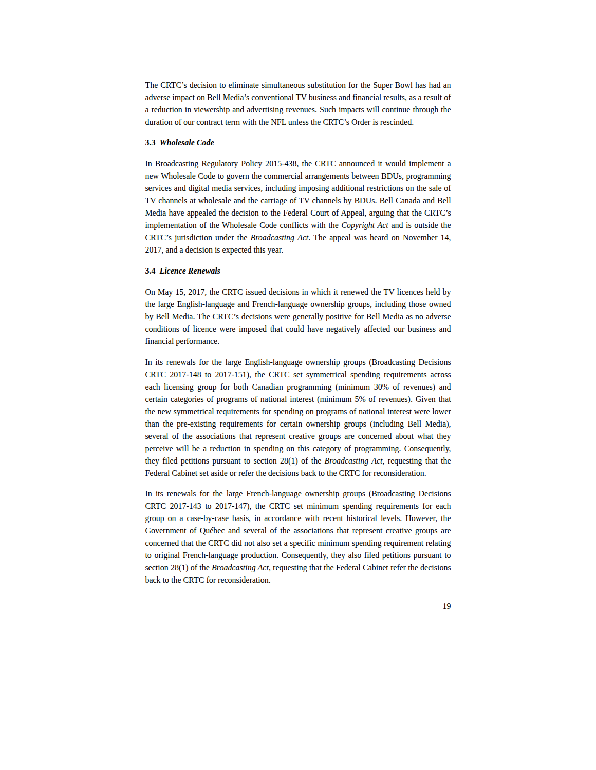The CRTC’s decision to eliminate simultaneous substitution for the Super Bowl has had an adverse impact on Bell Media’s conventional TV business and financial results, as a result of a reduction in viewership and advertising revenues. Such impacts will continue through the duration of our contract term with the NFL unless the CRTC’s Order is rescinded.
3.3 Wholesale Code
In Broadcasting Regulatory Policy 2015-438, the CRTC announced it would implement a new Wholesale Code to govern the commercial arrangements between BDUs, programming services and digital media services, including imposing additional restrictions on the sale of TV channels at wholesale and the carriage of TV channels by BDUs. Bell Canada and Bell Media have appealed the decision to the Federal Court of Appeal, arguing that the CRTC’s implementation of the Wholesale Code conflicts with the Copyright Act and is outside the CRTC’s jurisdiction under the Broadcasting Act. The appeal was heard on November 14, 2017, and a decision is expected this year.
3.4 Licence Renewals
On May 15, 2017, the CRTC issued decisions in which it renewed the TV licences held by the large English-language and French-language ownership groups, including those owned by Bell Media. The CRTC’s decisions were generally positive for Bell Media as no adverse conditions of licence were imposed that could have negatively affected our business and financial performance.
In its renewals for the large English-language ownership groups (Broadcasting Decisions CRTC 2017-148 to 2017-151), the CRTC set symmetrical spending requirements across each licensing group for both Canadian programming (minimum 30% of revenues) and certain categories of programs of national interest (minimum 5% of revenues). Given that the new symmetrical requirements for spending on programs of national interest were lower than the pre-existing requirements for certain ownership groups (including Bell Media), several of the associations that represent creative groups are concerned about what they perceive will be a reduction in spending on this category of programming. Consequently, they filed petitions pursuant to section 28(1) of the Broadcasting Act, requesting that the Federal Cabinet set aside or refer the decisions back to the CRTC for reconsideration.
In its renewals for the large French-language ownership groups (Broadcasting Decisions CRTC 2017-143 to 2017-147), the CRTC set minimum spending requirements for each group on a case-by-case basis, in accordance with recent historical levels. However, the Government of Québec and several of the associations that represent creative groups are concerned that the CRTC did not also set a specific minimum spending requirement relating to original French-language production. Consequently, they also filed petitions pursuant to section 28(1) of the Broadcasting Act, requesting that the Federal Cabinet refer the decisions back to the CRTC for reconsideration.
19